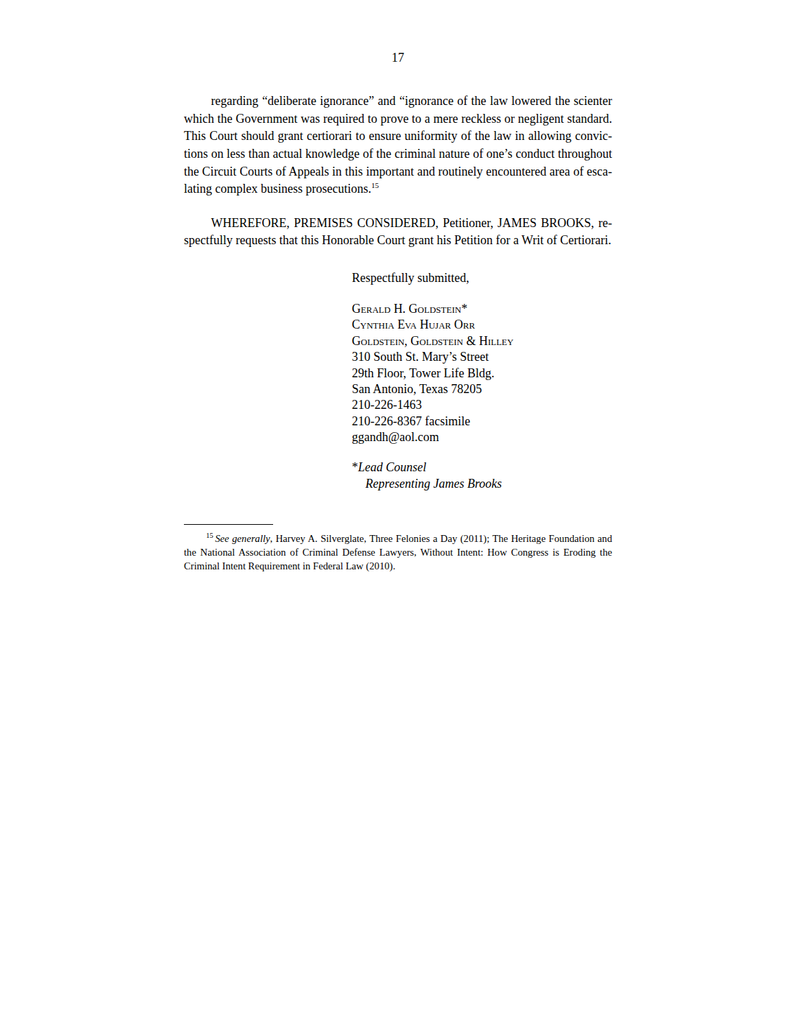17
regarding “deliberate ignorance” and “ignorance of the law lowered the scienter which the Government was required to prove to a mere reckless or negligent standard. This Court should grant certiorari to ensure uniformity of the law in allowing convictions on less than actual knowledge of the criminal nature of one’s conduct throughout the Circuit Courts of Appeals in this important and routinely encountered area of escalating complex business prosecutions.15
WHEREFORE, PREMISES CONSIDERED, Petitioner, JAMES BROOKS, respectfully requests that this Honorable Court grant his Petition for a Writ of Certiorari.
Respectfully submitted,
Gerald H. Goldstein*
Cynthia Eva Hujar Orr
Goldstein, Goldstein & Hilley
310 South St. Mary’s Street
29th Floor, Tower Life Bldg.
San Antonio, Texas 78205
210-226-1463
210-226-8367 facsimile
ggandh@aol.com
*Lead Counsel
Representing James Brooks
15 See generally, Harvey A. Silverglate, Three Felonies a Day (2011); The Heritage Foundation and the National Association of Criminal Defense Lawyers, Without Intent: How Congress is Eroding the Criminal Intent Requirement in Federal Law (2010).